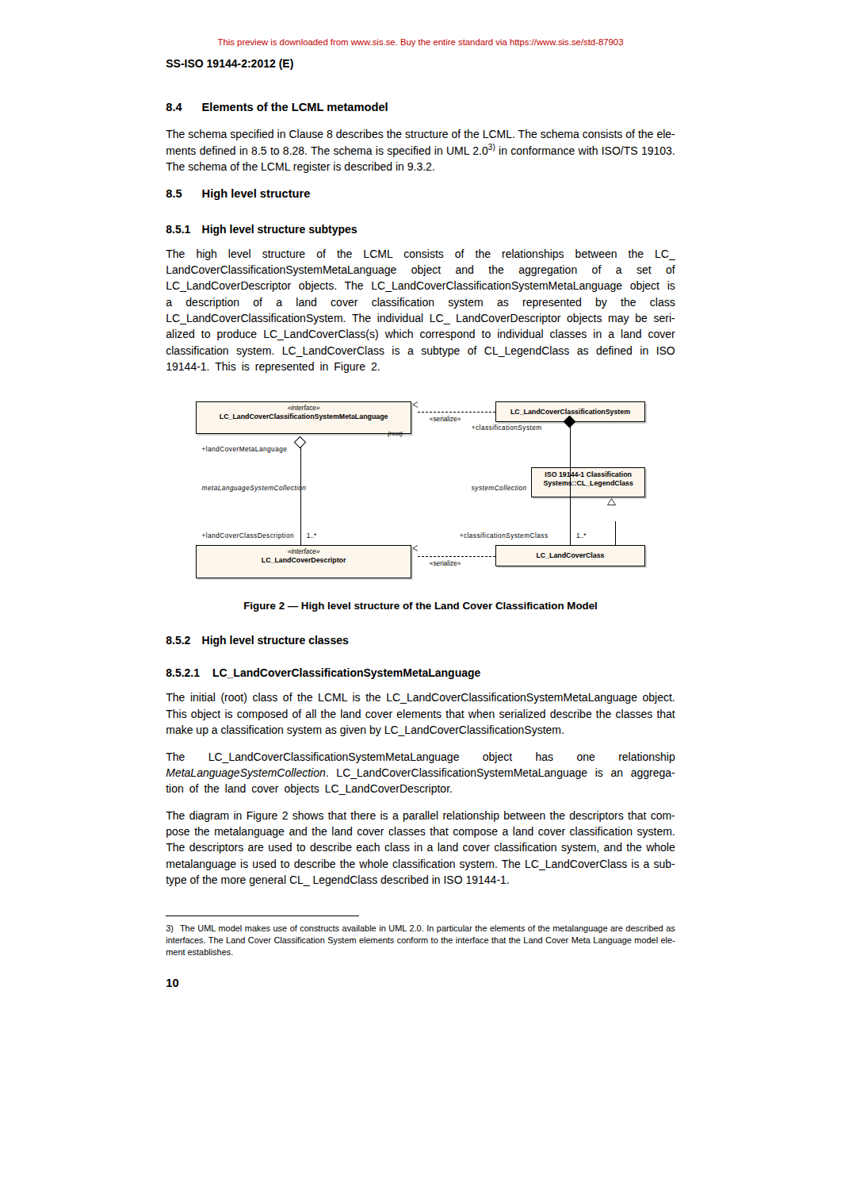This preview is downloaded from www.sis.se. Buy the entire standard via https://www.sis.se/std-87903
SS-ISO 19144-2:2012 (E)
8.4 Elements of the LCML metamodel
The schema specified in Clause 8 describes the structure of the LCML. The schema consists of the elements defined in 8.5 to 8.28. The schema is specified in UML 2.03) in conformance with ISO/TS 19103. The schema of the LCML register is described in 9.3.2.
8.5 High level structure
8.5.1 High level structure subtypes
The high level structure of the LCML consists of the relationships between the LC_ LandCoverClassificationSystemMetaLanguage object and the aggregation of a set of LC_LandCoverDescriptor objects. The LC_LandCoverClassificationSystemMetaLanguage object is a description of a land cover classification system as represented by the class LC_LandCoverClassificationSystem. The individual LC_ LandCoverDescriptor objects may be serialized to produce LC_LandCoverClass(s) which correspond to individual classes in a land cover classification system. LC_LandCoverClass is a subtype of CL_LegendClass as defined in ISO 19144-1. This is represented in Figure 2.
«interface»
LC_LandCoverClassificationSystemMetaLanguage
{root}
LC_LandCoverClassificationSystem
«serialize»
«interface»
LC_LandCoverDescriptor
LC_LandCoverClass
«serialize»
ISO 19144-1 Classification
Systems::CL_LegendClass
+landCoverMetaLanguage
metaLanguageSystemCollection
+landCoverClassDescription
1..*
+classificationSystem
systemCollection
+classificationSystemClass
1..*
Figure 2 — High level structure of the Land Cover Classification Model
8.5.2 High level structure classes
8.5.2.1 LC_LandCoverClassificationSystemMetaLanguage
The initial (root) class of the LCML is the LC_LandCoverClassificationSystemMetaLanguage object. This object is composed of all the land cover elements that when serialized describe the classes that make up a classification system as given by LC_LandCoverClassificationSystem.
The LC_LandCoverClassificationSystemMetaLanguage object has one relationship MetaLanguageSystemCollection. LC_LandCoverClassificationSystemMetaLanguage is an aggregation of the land cover objects LC_LandCoverDescriptor.
The diagram in Figure 2 shows that there is a parallel relationship between the descriptors that compose the metalanguage and the land cover classes that compose a land cover classification system. The descriptors are used to describe each class in a land cover classification system, and the whole metalanguage is used to describe the whole classification system. The LC_LandCoverClass is a subtype of the more general CL_ LegendClass described in ISO 19144-1.
3) The UML model makes use of constructs available in UML 2.0. In particular the elements of the metalanguage are described as interfaces. The Land Cover Classification System elements conform to the interface that the Land Cover Meta Language model element establishes.
10